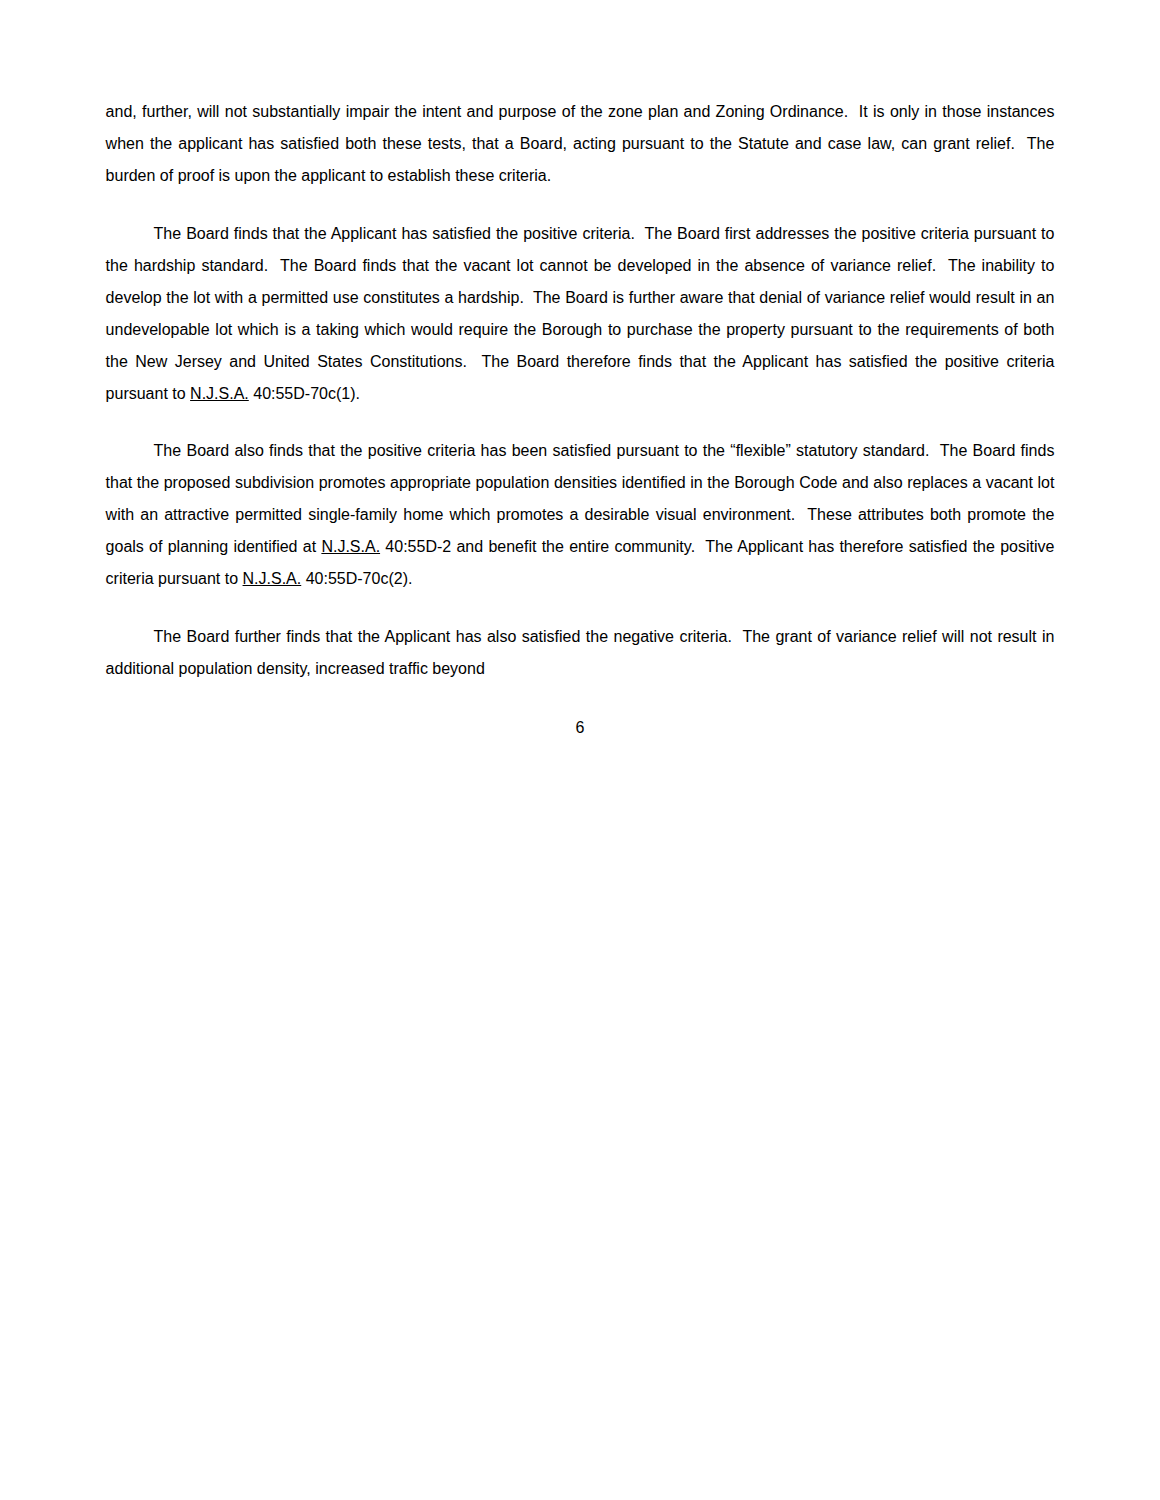and, further, will not substantially impair the intent and purpose of the zone plan and Zoning Ordinance. It is only in those instances when the applicant has satisfied both these tests, that a Board, acting pursuant to the Statute and case law, can grant relief. The burden of proof is upon the applicant to establish these criteria.
The Board finds that the Applicant has satisfied the positive criteria. The Board first addresses the positive criteria pursuant to the hardship standard. The Board finds that the vacant lot cannot be developed in the absence of variance relief. The inability to develop the lot with a permitted use constitutes a hardship. The Board is further aware that denial of variance relief would result in an undevelopable lot which is a taking which would require the Borough to purchase the property pursuant to the requirements of both the New Jersey and United States Constitutions. The Board therefore finds that the Applicant has satisfied the positive criteria pursuant to N.J.S.A. 40:55D-70c(1).
The Board also finds that the positive criteria has been satisfied pursuant to the “flexible” statutory standard. The Board finds that the proposed subdivision promotes appropriate population densities identified in the Borough Code and also replaces a vacant lot with an attractive permitted single-family home which promotes a desirable visual environment. These attributes both promote the goals of planning identified at N.J.S.A. 40:55D-2 and benefit the entire community. The Applicant has therefore satisfied the positive criteria pursuant to N.J.S.A. 40:55D-70c(2).
The Board further finds that the Applicant has also satisfied the negative criteria. The grant of variance relief will not result in additional population density, increased traffic beyond
6